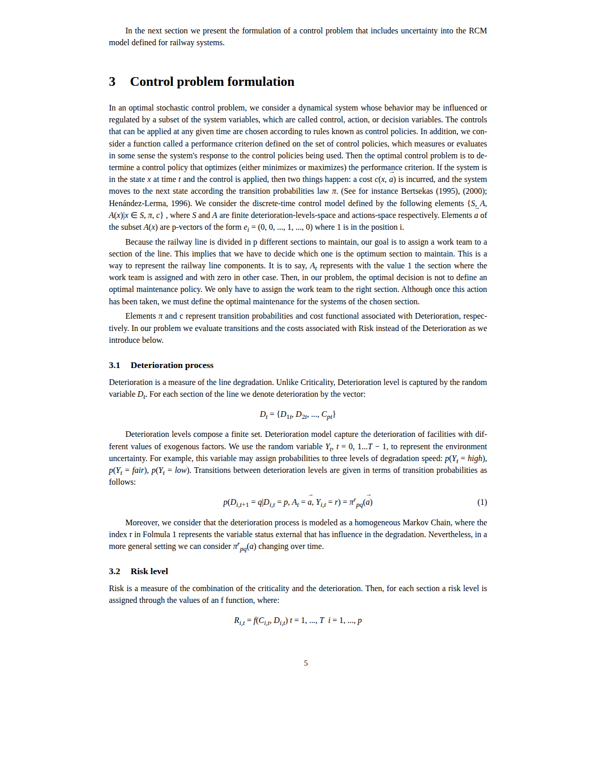In the next section we present the formulation of a control problem that includes uncertainty into the RCM model defined for railway systems.
3 Control problem formulation
In an optimal stochastic control problem, we consider a dynamical system whose behavior may be influenced or regulated by a subset of the system variables, which are called control, action, or decision variables. The controls that can be applied at any given time are chosen according to rules known as control policies. In addition, we consider a function called a performance criterion defined on the set of control policies, which measures or evaluates in some sense the system's response to the control policies being used. Then the optimal control problem is to determine a control policy that optimizes (either minimizes or maximizes) the performance criterion. If the system is in the state x at time t and the control is applied, then two things happen: a cost c(x, a) is incurred, and the system moves to the next state according the transition probabilities law π. (See for instance Bertsekas (1995), (2000); Henández-Lerma, 1996). We consider the discrete-time control model defined by the following elements {S, A, A(x)|x ∈ S, π, c} , where S and A are finite deterioration-levels-space and actions-space respectively. Elements a of the subset A(x) are p-vectors of the form ei = (0, 0, ..., 1, ..., 0) where 1 is in the position i.
Because the railway line is divided in p different sections to maintain, our goal is to assign a work team to a section of the line. This implies that we have to decide which one is the optimum section to maintain. This is a way to represent the railway line components. It is to say, At represents with the value 1 the section where the work team is assigned and with zero in other case. Then, in our problem, the optimal decision is not to define an optimal maintenance policy. We only have to assign the work team to the right section. Although once this action has been taken, we must define the optimal maintenance for the systems of the chosen section.
Elements π and c represent transition probabilities and cost functional associated with Deterioration, respectively. In our problem we evaluate transitions and the costs associated with Risk instead of the Deterioration as we introduce below.
3.1 Deterioration process
Deterioration is a measure of the line degradation. Unlike Criticality, Deterioration level is captured by the random variable Dt. For each section of the line we denote deterioration by the vector:
Dt = {D1t, D2t, ..., Cpt}
Deterioration levels compose a finite set. Deterioration model capture the deterioration of facilities with different values of exogenous factors. We use the random variable Yt, t = 0, 1...T − 1, to represent the environment uncertainty. For example, this variable may assign probabilities to three levels of degradation speed: p(Yt = high), p(Yt = fair), p(Yt = low). Transitions between deterioration levels are given in terms of transition probabilities as follows:
p(Di,t+1 = q|Di,t = p, At = a, Yi,t = r) = πrpq(a) (1)
Moreover, we consider that the deterioration process is modeled as a homogeneous Markov Chain, where the index r in Folmula 1 represents the variable status external that has influence in the degradation. Nevertheless, in a more general setting we can consider πrpq(a) changing over time.
3.2 Risk level
Risk is a measure of the combination of the criticality and the deterioration. Then, for each section a risk level is assigned through the values of an f function, where:
Ri,t = f(Ci,t, Di,t) t = 1, ..., T i = 1, ..., p
5